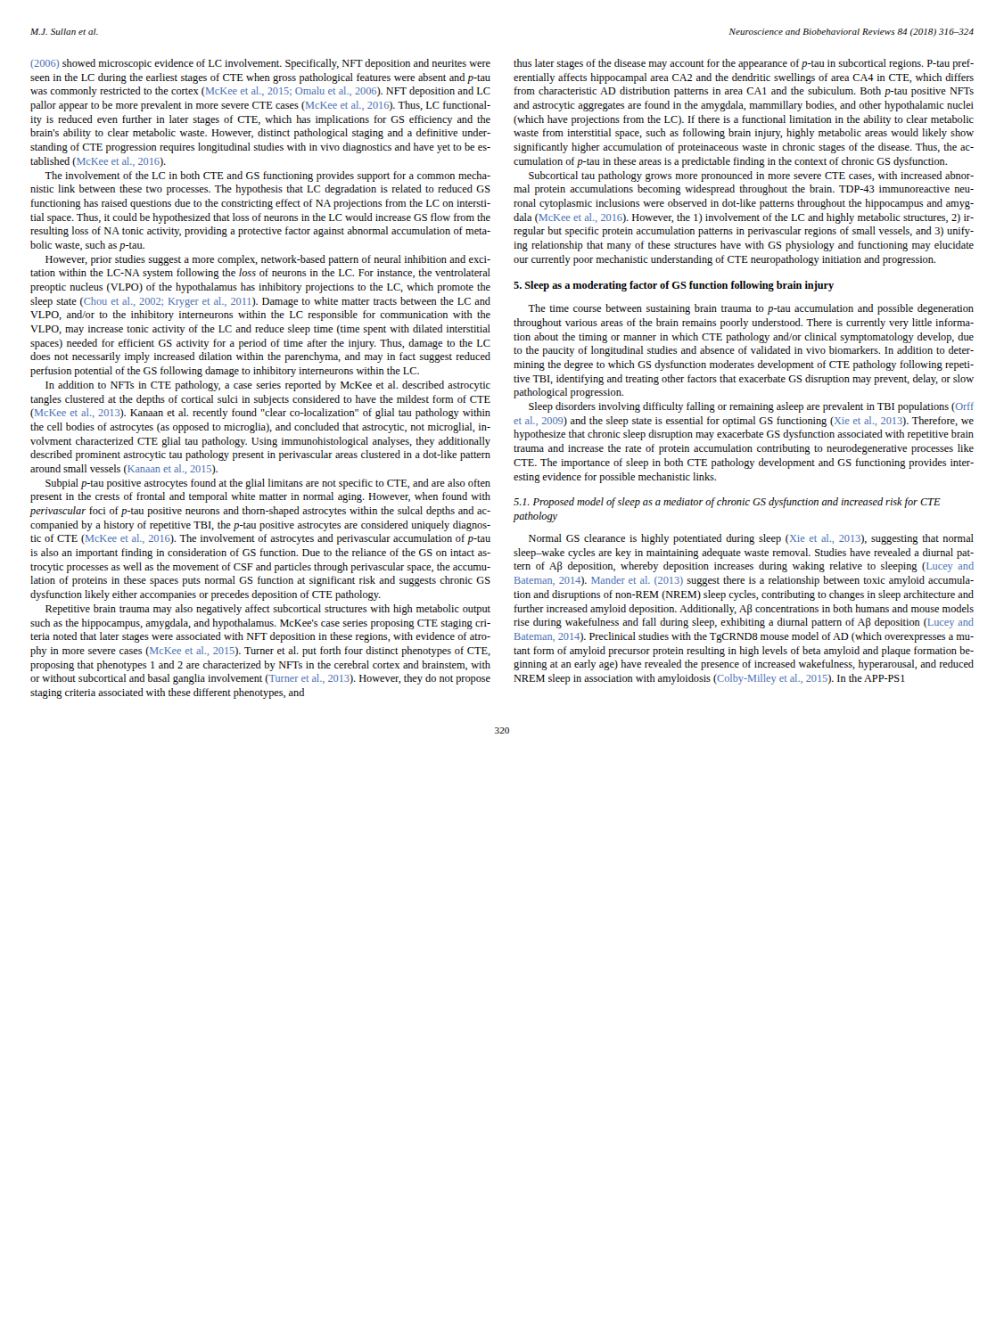M.J. Sullan et al.
Neuroscience and Biobehavioral Reviews 84 (2018) 316–324
(2006) showed microscopic evidence of LC involvement. Specifically, NFT deposition and neurites were seen in the LC during the earliest stages of CTE when gross pathological features were absent and p-tau was commonly restricted to the cortex (McKee et al., 2015; Omalu et al., 2006). NFT deposition and LC pallor appear to be more prevalent in more severe CTE cases (McKee et al., 2016). Thus, LC functionality is reduced even further in later stages of CTE, which has implications for GS efficiency and the brain's ability to clear metabolic waste. However, distinct pathological staging and a definitive understanding of CTE progression requires longitudinal studies with in vivo diagnostics and have yet to be established (McKee et al., 2016).
The involvement of the LC in both CTE and GS functioning provides support for a common mechanistic link between these two processes. The hypothesis that LC degradation is related to reduced GS functioning has raised questions due to the constricting effect of NA projections from the LC on interstitial space. Thus, it could be hypothesized that loss of neurons in the LC would increase GS flow from the resulting loss of NA tonic activity, providing a protective factor against abnormal accumulation of metabolic waste, such as p-tau.
However, prior studies suggest a more complex, network-based pattern of neural inhibition and excitation within the LC-NA system following the loss of neurons in the LC. For instance, the ventrolateral preoptic nucleus (VLPO) of the hypothalamus has inhibitory projections to the LC, which promote the sleep state (Chou et al., 2002; Kryger et al., 2011). Damage to white matter tracts between the LC and VLPO, and/or to the inhibitory interneurons within the LC responsible for communication with the VLPO, may increase tonic activity of the LC and reduce sleep time (time spent with dilated interstitial spaces) needed for efficient GS activity for a period of time after the injury. Thus, damage to the LC does not necessarily imply increased dilation within the parenchyma, and may in fact suggest reduced perfusion potential of the GS following damage to inhibitory interneurons within the LC.
In addition to NFTs in CTE pathology, a case series reported by McKee et al. described astrocytic tangles clustered at the depths of cortical sulci in subjects considered to have the mildest form of CTE (McKee et al., 2013). Kanaan et al. recently found "clear co-localization" of glial tau pathology within the cell bodies of astrocytes (as opposed to microglia), and concluded that astrocytic, not microglial, involvment characterized CTE glial tau pathology. Using immunohistological analyses, they additionally described prominent astrocytic tau pathology present in perivascular areas clustered in a dot-like pattern around small vessels (Kanaan et al., 2015).
Subpial p-tau positive astrocytes found at the glial limitans are not specific to CTE, and are also often present in the crests of frontal and temporal white matter in normal aging. However, when found with perivascular foci of p-tau positive neurons and thorn-shaped astrocytes within the sulcal depths and accompanied by a history of repetitive TBI, the p-tau positive astrocytes are considered uniquely diagnostic of CTE (McKee et al., 2016). The involvement of astrocytes and perivascular accumulation of p-tau is also an important finding in consideration of GS function. Due to the reliance of the GS on intact astrocytic processes as well as the movement of CSF and particles through perivascular space, the accumulation of proteins in these spaces puts normal GS function at significant risk and suggests chronic GS dysfunction likely either accompanies or precedes deposition of CTE pathology.
Repetitive brain trauma may also negatively affect subcortical structures with high metabolic output such as the hippocampus, amygdala, and hypothalamus. McKee's case series proposing CTE staging criteria noted that later stages were associated with NFT deposition in these regions, with evidence of atrophy in more severe cases (McKee et al., 2015). Turner et al. put forth four distinct phenotypes of CTE, proposing that phenotypes 1 and 2 are characterized by NFTs in the cerebral cortex and brainstem, with or without subcortical and basal ganglia involvement (Turner et al., 2013). However, they do not propose staging criteria associated with these different phenotypes, and
thus later stages of the disease may account for the appearance of p-tau in subcortical regions. P-tau preferentially affects hippocampal area CA2 and the dendritic swellings of area CA4 in CTE, which differs from characteristic AD distribution patterns in area CA1 and the subiculum. Both p-tau positive NFTs and astrocytic aggregates are found in the amygdala, mammillary bodies, and other hypothalamic nuclei (which have projections from the LC). If there is a functional limitation in the ability to clear metabolic waste from interstitial space, such as following brain injury, highly metabolic areas would likely show significantly higher accumulation of proteinaceous waste in chronic stages of the disease. Thus, the accumulation of p-tau in these areas is a predictable finding in the context of chronic GS dysfunction.
Subcortical tau pathology grows more pronounced in more severe CTE cases, with increased abnormal protein accumulations becoming widespread throughout the brain. TDP-43 immunoreactive neuronal cytoplasmic inclusions were observed in dot-like patterns throughout the hippocampus and amygdala (McKee et al., 2016). However, the 1) involvement of the LC and highly metabolic structures, 2) irregular but specific protein accumulation patterns in perivascular regions of small vessels, and 3) unifying relationship that many of these structures have with GS physiology and functioning may elucidate our currently poor mechanistic understanding of CTE neuropathology initiation and progression.
5. Sleep as a moderating factor of GS function following brain injury
The time course between sustaining brain trauma to p-tau accumulation and possible degeneration throughout various areas of the brain remains poorly understood. There is currently very little information about the timing or manner in which CTE pathology and/or clinical symptomatology develop, due to the paucity of longitudinal studies and absence of validated in vivo biomarkers. In addition to determining the degree to which GS dysfunction moderates development of CTE pathology following repetitive TBI, identifying and treating other factors that exacerbate GS disruption may prevent, delay, or slow pathological progression.
Sleep disorders involving difficulty falling or remaining asleep are prevalent in TBI populations (Orff et al., 2009) and the sleep state is essential for optimal GS functioning (Xie et al., 2013). Therefore, we hypothesize that chronic sleep disruption may exacerbate GS dysfunction associated with repetitive brain trauma and increase the rate of protein accumulation contributing to neurodegenerative processes like CTE. The importance of sleep in both CTE pathology development and GS functioning provides interesting evidence for possible mechanistic links.
5.1. Proposed model of sleep as a mediator of chronic GS dysfunction and increased risk for CTE pathology
Normal GS clearance is highly potentiated during sleep (Xie et al., 2013), suggesting that normal sleep–wake cycles are key in maintaining adequate waste removal. Studies have revealed a diurnal pattern of Aβ deposition, whereby deposition increases during waking relative to sleeping (Lucey and Bateman, 2014). Mander et al. (2013) suggest there is a relationship between toxic amyloid accumulation and disruptions of non-REM (NREM) sleep cycles, contributing to changes in sleep architecture and further increased amyloid deposition. Additionally, Aβ concentrations in both humans and mouse models rise during wakefulness and fall during sleep, exhibiting a diurnal pattern of Aβ deposition (Lucey and Bateman, 2014). Preclinical studies with the TgCRND8 mouse model of AD (which overexpresses a mutant form of amyloid precursor protein resulting in high levels of beta amyloid and plaque formation beginning at an early age) have revealed the presence of increased wakefulness, hyperarousal, and reduced NREM sleep in association with amyloidosis (Colby-Milley et al., 2015). In the APP-PS1
320